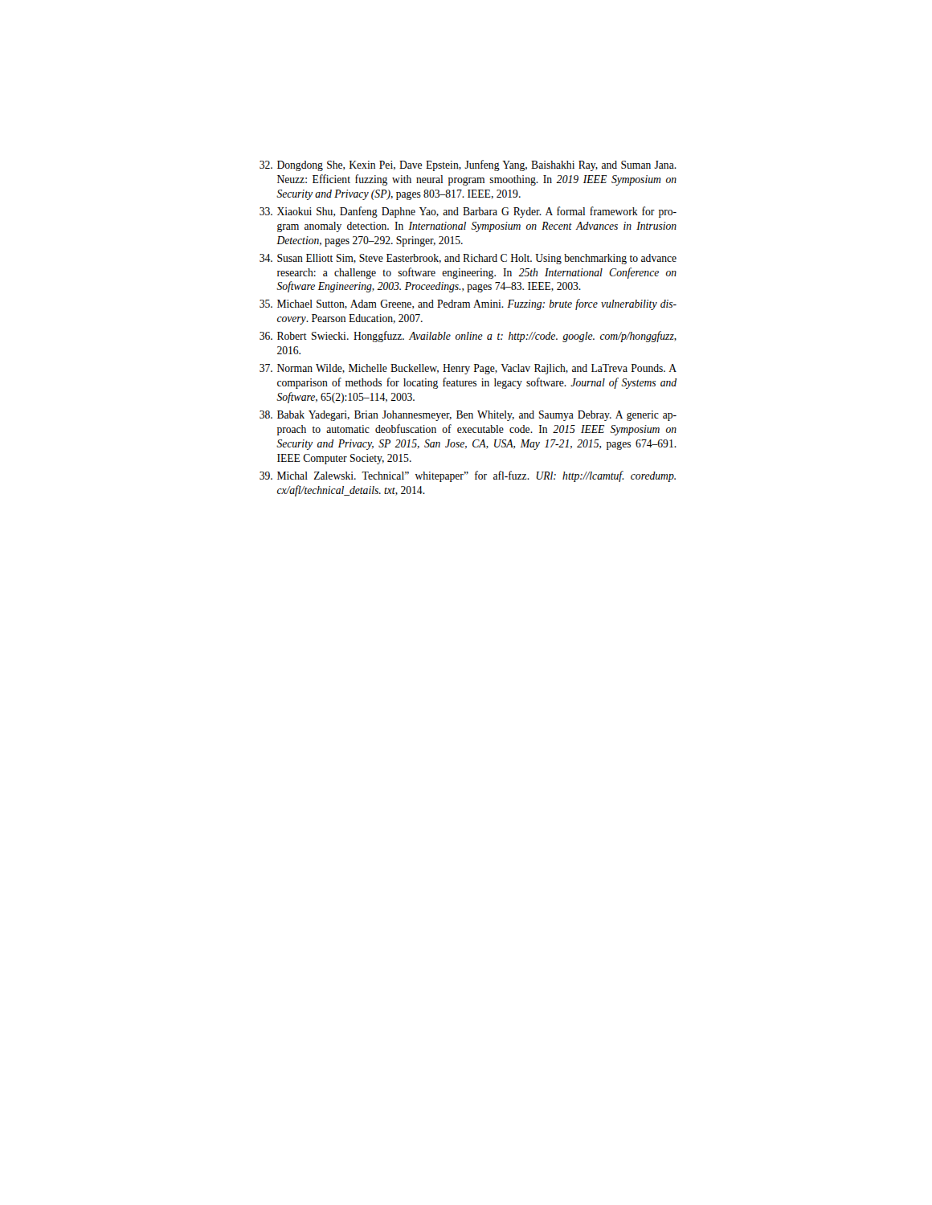Dongdong She, Kexin Pei, Dave Epstein, Junfeng Yang, Baishakhi Ray, and Suman Jana. Neuzz: Efficient fuzzing with neural program smoothing. In 2019 IEEE Symposium on Security and Privacy (SP), pages 803–817. IEEE, 2019.
Xiaokui Shu, Danfeng Daphne Yao, and Barbara G Ryder. A formal framework for program anomaly detection. In International Symposium on Recent Advances in Intrusion Detection, pages 270–292. Springer, 2015.
Susan Elliott Sim, Steve Easterbrook, and Richard C Holt. Using benchmarking to advance research: a challenge to software engineering. In 25th International Conference on Software Engineering, 2003. Proceedings., pages 74–83. IEEE, 2003.
Michael Sutton, Adam Greene, and Pedram Amini. Fuzzing: brute force vulnerability discovery. Pearson Education, 2007.
Robert Swiecki. Honggfuzz. Available online a t: http://code. google. com/p/honggfuzz, 2016.
Norman Wilde, Michelle Buckellew, Henry Page, Vaclav Rajlich, and LaTreva Pounds. A comparison of methods for locating features in legacy software. Journal of Systems and Software, 65(2):105–114, 2003.
Babak Yadegari, Brian Johannesmeyer, Ben Whitely, and Saumya Debray. A generic approach to automatic deobfuscation of executable code. In 2015 IEEE Symposium on Security and Privacy, SP 2015, San Jose, CA, USA, May 17-21, 2015, pages 674–691. IEEE Computer Society, 2015.
Michal Zalewski. Technical” whitepaper” for afl-fuzz. URl: http://lcamtuf. coredump. cx/afl/technical_details. txt, 2014.